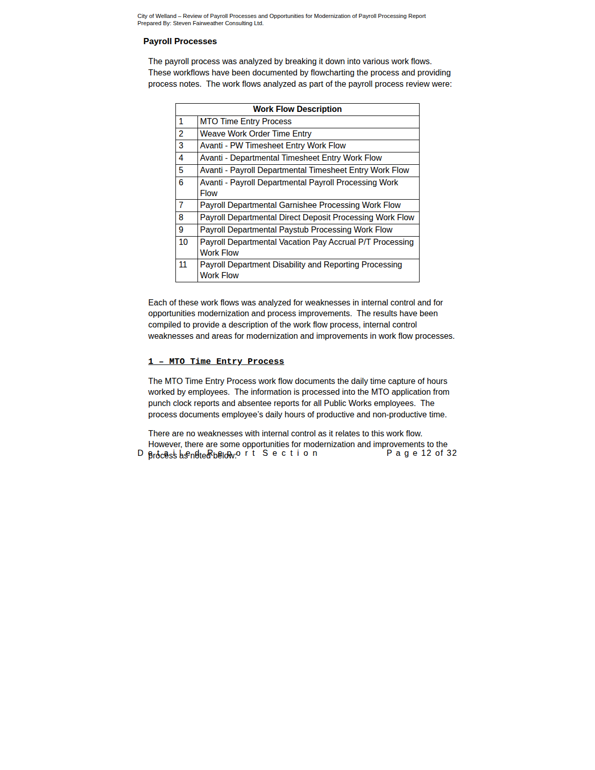City of Welland – Review of Payroll Processes and Opportunities for Modernization of Payroll Processing Report
Prepared By: Steven Fairweather Consulting Ltd.
Payroll Processes
The payroll process was analyzed by breaking it down into various work flows. These workflows have been documented by flowcharting the process and providing process notes. The work flows analyzed as part of the payroll process review were:
| Work Flow Description |
| --- |
| 1 | MTO Time Entry Process |
| 2 | Weave Work Order Time Entry |
| 3 | Avanti - PW Timesheet Entry Work Flow |
| 4 | Avanti - Departmental Timesheet Entry Work Flow |
| 5 | Avanti - Payroll Departmental Timesheet Entry Work Flow |
| 6 | Avanti - Payroll Departmental Payroll Processing Work Flow |
| 7 | Payroll Departmental Garnishee Processing Work Flow |
| 8 | Payroll Departmental Direct Deposit Processing Work Flow |
| 9 | Payroll Departmental Paystub Processing Work Flow |
| 10 | Payroll Departmental Vacation Pay Accrual P/T Processing Work Flow |
| 11 | Payroll Department Disability and Reporting Processing Work Flow |
Each of these work flows was analyzed for weaknesses in internal control and for opportunities modernization and process improvements. The results have been compiled to provide a description of the work flow process, internal control weaknesses and areas for modernization and improvements in work flow processes.
1 – MTO Time Entry Process
The MTO Time Entry Process work flow documents the daily time capture of hours worked by employees. The information is processed into the MTO application from punch clock reports and absentee reports for all Public Works employees. The process documents employee’s daily hours of productive and non-productive time.
There are no weaknesses with internal control as it relates to this work flow. However, there are some opportunities for modernization and improvements to the process as noted below:
D e t a i l e d R e p o r t S e c t i o n P a g e 12 of 32